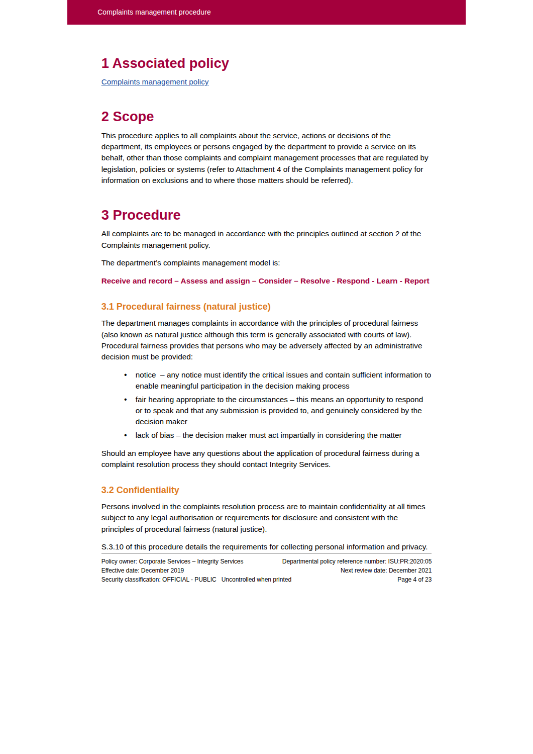Complaints management procedure
1 Associated policy
Complaints management policy
2 Scope
This procedure applies to all complaints about the service, actions or decisions of the department, its employees or persons engaged by the department to provide a service on its behalf, other than those complaints and complaint management processes that are regulated by legislation, policies or systems (refer to Attachment 4 of the Complaints management policy for information on exclusions and to where those matters should be referred).
3 Procedure
All complaints are to be managed in accordance with the principles outlined at section 2 of the Complaints management policy.
The department’s complaints management model is:
Receive and record – Assess and assign – Consider – Resolve - Respond - Learn - Report
3.1 Procedural fairness (natural justice)
The department manages complaints in accordance with the principles of procedural fairness (also known as natural justice although this term is generally associated with courts of law). Procedural fairness provides that persons who may be adversely affected by an administrative decision must be provided:
notice – any notice must identify the critical issues and contain sufficient information to enable meaningful participation in the decision making process
fair hearing appropriate to the circumstances – this means an opportunity to respond or to speak and that any submission is provided to, and genuinely considered by the decision maker
lack of bias – the decision maker must act impartially in considering the matter
Should an employee have any questions about the application of procedural fairness during a complaint resolution process they should contact Integrity Services.
3.2 Confidentiality
Persons involved in the complaints resolution process are to maintain confidentiality at all times subject to any legal authorisation or requirements for disclosure and consistent with the principles of procedural fairness (natural justice).
S.3.10 of this procedure details the requirements for collecting personal information and privacy.
Policy owner: Corporate Services – Integrity Services
Departmental policy reference number: ISU:PR:2020:05
Effective date: December 2019
Next review date: December 2021
Security classification: OFFICIAL - PUBLIC Uncontrolled when printed
Page 4 of 23